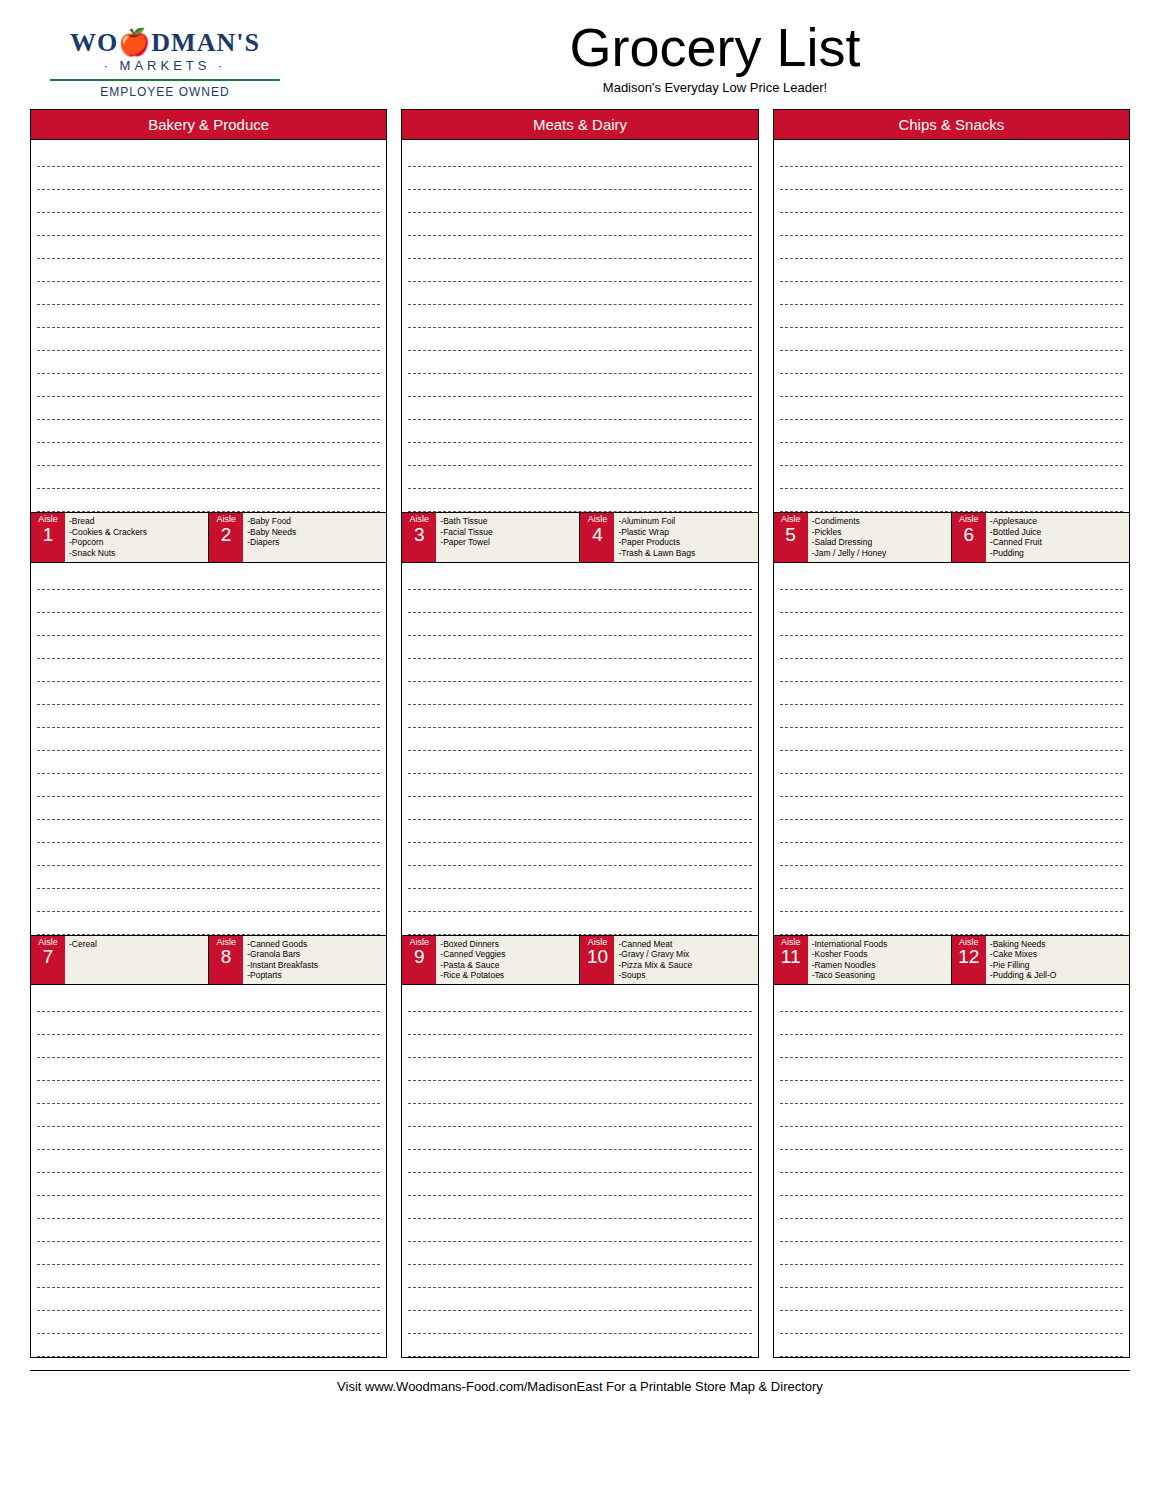WO🍎DMAN'S
· MARKETS ·
EMPLOYEE OWNED
Grocery List
Madison's Everyday Low Price Leader!
Bakery & Produce
Aisle 1
-Bread
-Cookies & Crackers
-Popcorn
-Snack Nuts
Aisle 2
-Baby Food
-Baby Needs
-Diapers
Aisle 7
-Cereal
Aisle 8
-Canned Goods
-Granola Bars
-Instant Breakfasts
-Poptarts
Meats & Dairy
Aisle 3
-Bath Tissue
-Facial Tissue
-Paper Towel
Aisle 4
-Aluminum Foil
-Plastic Wrap
-Paper Products
-Trash & Lawn Bags
Aisle 9
-Boxed Dinners
-Canned Veggies
-Pasta & Sauce
-Rice & Potatoes
Aisle 10
-Canned Meat
-Gravy / Gravy Mix
-Pizza Mix & Sauce
-Soups
Chips & Snacks
Aisle 5
-Condiments
-Pickles
-Salad Dressing
-Jam / Jelly / Honey
Aisle 6
-Applesauce
-Bottled Juice
-Canned Fruit
-Pudding
Aisle 11
-International Foods
-Kosher Foods
-Ramen Noodles
-Taco Seasoning
Aisle 12
-Baking Needs
-Cake Mixes
-Pie Filling
-Pudding & Jell-O
Visit www.Woodmans-Food.com/MadisonEast For a Printable Store Map & Directory